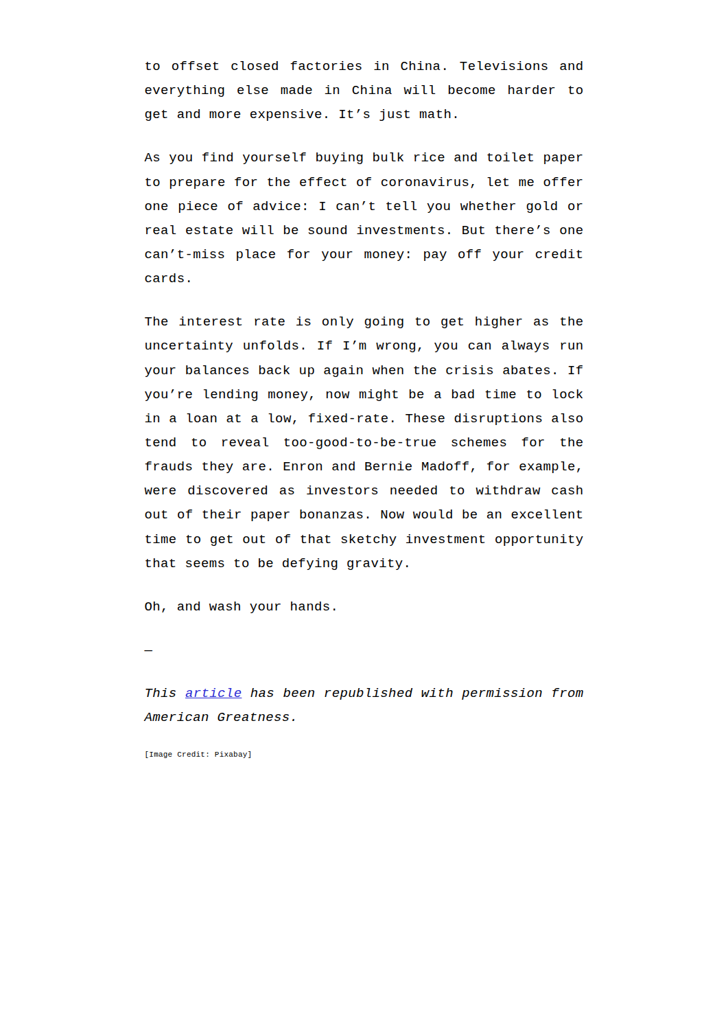to offset closed factories in China. Televisions and everything else made in China will become harder to get and more expensive. It’s just math.
As you find yourself buying bulk rice and toilet paper to prepare for the effect of coronavirus, let me offer one piece of advice: I can’t tell you whether gold or real estate will be sound investments. But there’s one can’t-miss place for your money: pay off your credit cards.
The interest rate is only going to get higher as the uncertainty unfolds. If I’m wrong, you can always run your balances back up again when the crisis abates. If you’re lending money, now might be a bad time to lock in a loan at a low, fixed-rate. These disruptions also tend to reveal too-good-to-be-true schemes for the frauds they are. Enron and Bernie Madoff, for example, were discovered as investors needed to withdraw cash out of their paper bonanzas. Now would be an excellent time to get out of that sketchy investment opportunity that seems to be defying gravity.
Oh, and wash your hands.
—
This article has been republished with permission from American Greatness.
[Image Credit: Pixabay]